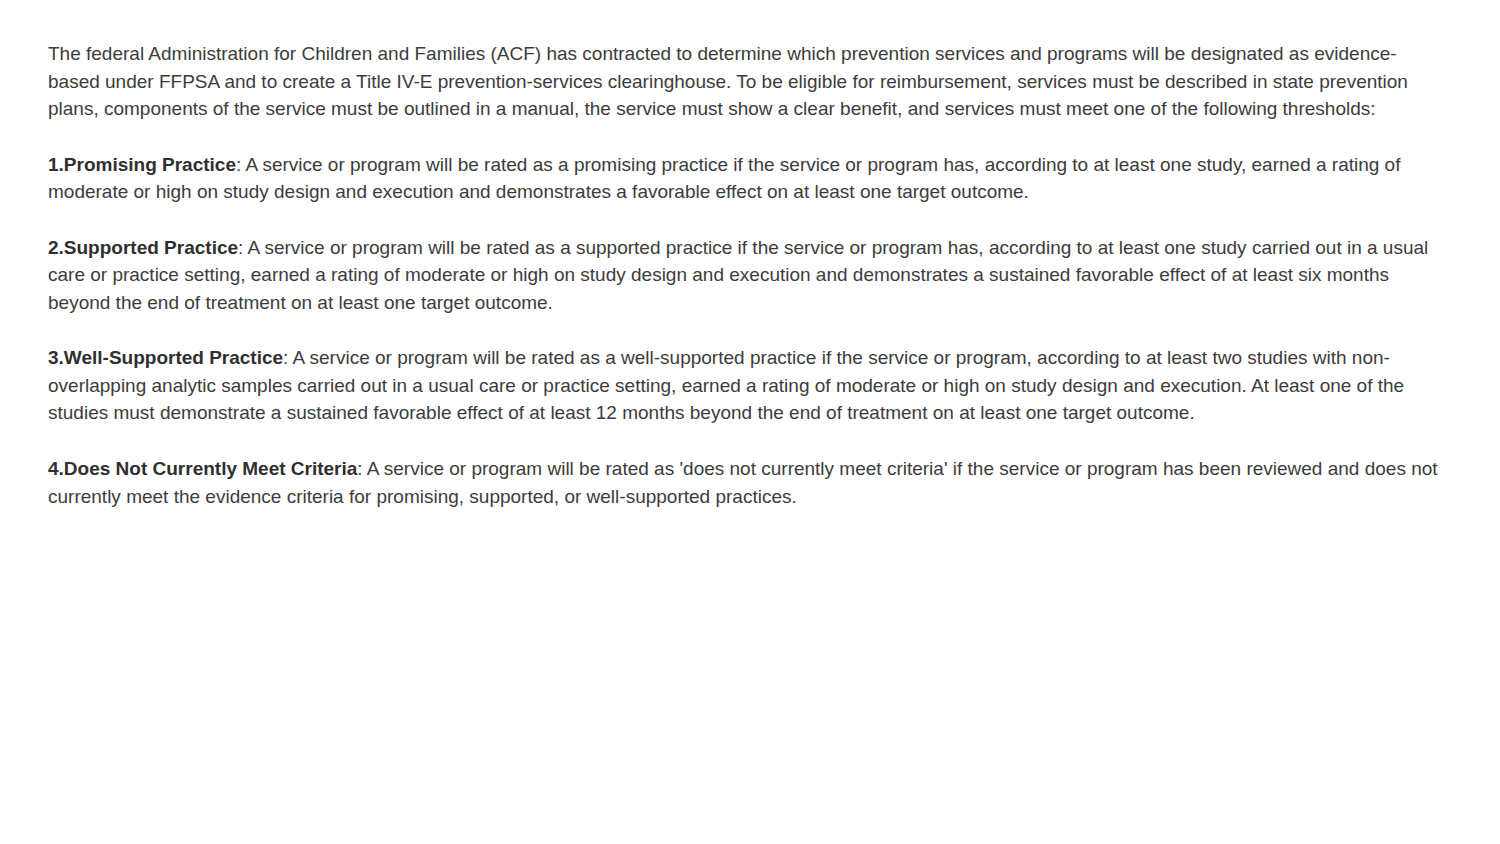The federal Administration for Children and Families (ACF) has contracted to determine which prevention services and programs will be designated as evidence-based under FFPSA and to create a Title IV-E prevention-services clearinghouse. To be eligible for reimbursement, services must be described in state prevention plans, components of the service must be outlined in a manual, the service must show a clear benefit, and services must meet one of the following thresholds:
1.Promising Practice: A service or program will be rated as a promising practice if the service or program has, according to at least one study, earned a rating of moderate or high on study design and execution and demonstrates a favorable effect on at least one target outcome.
2.Supported Practice: A service or program will be rated as a supported practice if the service or program has, according to at least one study carried out in a usual care or practice setting, earned a rating of moderate or high on study design and execution and demonstrates a sustained favorable effect of at least six months beyond the end of treatment on at least one target outcome.
3.Well-Supported Practice: A service or program will be rated as a well-supported practice if the service or program, according to at least two studies with non-overlapping analytic samples carried out in a usual care or practice setting, earned a rating of moderate or high on study design and execution. At least one of the studies must demonstrate a sustained favorable effect of at least 12 months beyond the end of treatment on at least one target outcome.
4.Does Not Currently Meet Criteria: A service or program will be rated as 'does not currently meet criteria' if the service or program has been reviewed and does not currently meet the evidence criteria for promising, supported, or well-supported practices.